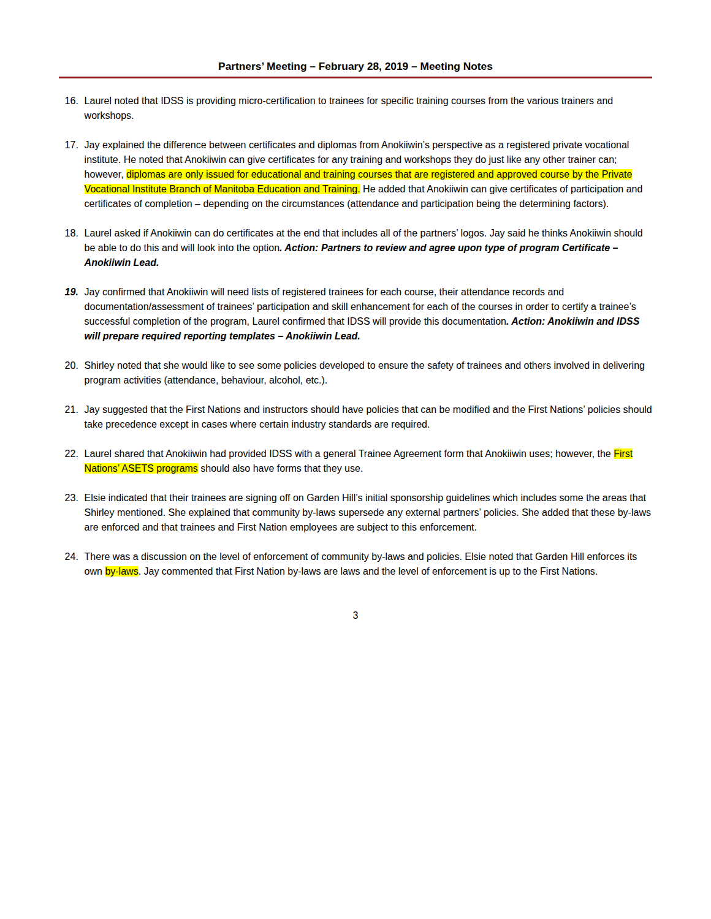Partners’ Meeting – February 28, 2019 – Meeting Notes
Laurel noted that IDSS is providing micro-certification to trainees for specific training courses from the various trainers and workshops.
Jay explained the difference between certificates and diplomas from Anokiiwin’s perspective as a registered private vocational institute. He noted that Anokiiwin can give certificates for any training and workshops they do just like any other trainer can; however, diplomas are only issued for educational and training courses that are registered and approved course by the Private Vocational Institute Branch of Manitoba Education and Training. He added that Anokiiwin can give certificates of participation and certificates of completion – depending on the circumstances (attendance and participation being the determining factors).
Laurel asked if Anokiiwin can do certificates at the end that includes all of the partners’ logos. Jay said he thinks Anokiiwin should be able to do this and will look into the option. Action: Partners to review and agree upon type of program Certificate – Anokiiwin Lead.
Jay confirmed that Anokiiwin will need lists of registered trainees for each course, their attendance records and documentation/assessment of trainees’ participation and skill enhancement for each of the courses in order to certify a trainee’s successful completion of the program, Laurel confirmed that IDSS will provide this documentation. Action: Anokiiwin and IDSS will prepare required reporting templates – Anokiiwin Lead.
Shirley noted that she would like to see some policies developed to ensure the safety of trainees and others involved in delivering program activities (attendance, behaviour, alcohol, etc.).
Jay suggested that the First Nations and instructors should have policies that can be modified and the First Nations’ policies should take precedence except in cases where certain industry standards are required.
Laurel shared that Anokiiwin had provided IDSS with a general Trainee Agreement form that Anokiiwin uses; however, the First Nations’ ASETS programs should also have forms that they use.
Elsie indicated that their trainees are signing off on Garden Hill’s initial sponsorship guidelines which includes some the areas that Shirley mentioned. She explained that community by-laws supersede any external partners’ policies. She added that these by-laws are enforced and that trainees and First Nation employees are subject to this enforcement.
There was a discussion on the level of enforcement of community by-laws and policies. Elsie noted that Garden Hill enforces its own by-laws. Jay commented that First Nation by-laws are laws and the level of enforcement is up to the First Nations.
3